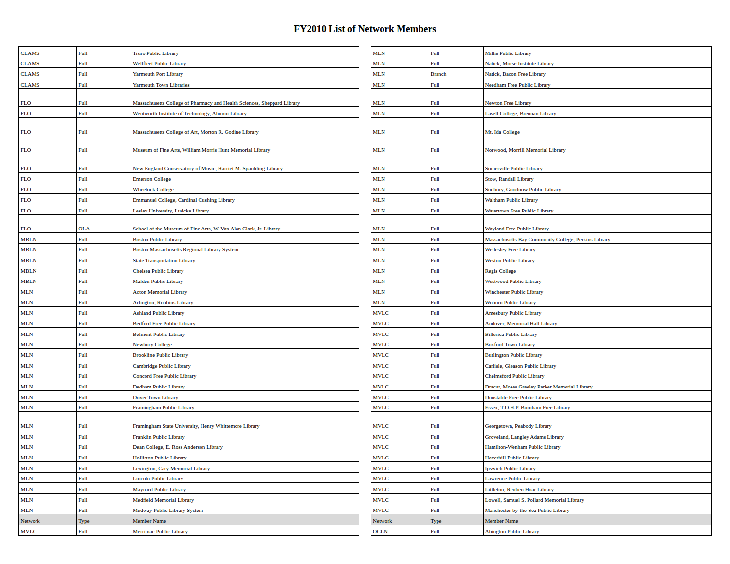FY2010 List of Network Members
| CLAMS | Full | Truro Public Library |
| CLAMS | Full | Wellfleet Public Library |
| CLAMS | Full | Yarmouth Port Library |
| CLAMS | Full | Yarmouth Town Libraries |
| FLO | Full | Massachusetts College of Pharmacy and Health Sciences, Sheppard Library |
| FLO | Full | Wentworth Institute of Technology, Alumni Library |
| FLO | Full | Massachusetts College of Art, Morton R. Godine Library |
| FLO | Full | Museum of Fine Arts, William Morris Hunt Memorial Library |
| FLO | Full | New England Conservatory of Music, Harriet M. Spaulding Library |
| FLO | Full | Emerson College |
| FLO | Full | Wheelock College |
| FLO | Full | Emmanuel College, Cardinal Cushing Library |
| FLO | Full | Lesley University, Ludcke Library |
| FLO | OLA | School of the Museum of Fine Arts, W. Van Alan Clark, Jr. Library |
| MBLN | Full | Boston Public Library |
| MBLN | Full | Boston Massachusetts Regional Library System |
| MBLN | Full | State Transportation Library |
| MBLN | Full | Chelsea Public Library |
| MBLN | Full | Malden Public Library |
| MLN | Full | Acton Memorial Library |
| MLN | Full | Arlington, Robbins Library |
| MLN | Full | Ashland Public Library |
| MLN | Full | Bedford Free Public Library |
| MLN | Full | Belmont Public Library |
| MLN | Full | Newbury College |
| MLN | Full | Brookline Public Library |
| MLN | Full | Cambridge Public Library |
| MLN | Full | Concord Free Public Library |
| MLN | Full | Dedham Public Library |
| MLN | Full | Dover Town Library |
| MLN | Full | Framingham Public Library |
| MLN | Full | Framingham State University, Henry Whittemore Library |
| MLN | Full | Franklin Public Library |
| MLN | Full | Dean College, E. Ross Anderson Library |
| MLN | Full | Holliston Public Library |
| MLN | Full | Lexington, Cary Memorial Library |
| MLN | Full | Lincoln Public Library |
| MLN | Full | Maynard Public Library |
| MLN | Full | Medfield Memorial Library |
| MLN | Full | Medway Public Library System |
| Network | Type | Member Name |
| MVLC | Full | Merrimac Public Library |
| MLN | Full | Millis Public Library |
| MLN | Full | Natick, Morse Institute Library |
| MLN | Branch | Natick, Bacon Free Library |
| MLN | Full | Needham Free Public Library |
| MLN | Full | Newton Free Library |
| MLN | Full | Lasell College, Brennan Library |
| MLN | Full | Mt. Ida College |
| MLN | Full | Norwood, Morrill Memorial Library |
| MLN | Full | Somerville Public Library |
| MLN | Full | Stow, Randall Library |
| MLN | Full | Sudbury, Goodnow Public Library |
| MLN | Full | Waltham Public Library |
| MLN | Full | Watertown Free Public Library |
| MLN | Full | Wayland Free Public Library |
| MLN | Full | Massachusetts Bay Community College, Perkins Library |
| MLN | Full | Wellesley Free Library |
| MLN | Full | Weston Public Library |
| MLN | Full | Regis College |
| MLN | Full | Westwood Public Library |
| MLN | Full | Winchester Public Library |
| MLN | Full | Woburn Public Library |
| MVLC | Full | Amesbury Public Library |
| MVLC | Full | Andover, Memorial Hall Library |
| MVLC | Full | Billerica Public Library |
| MVLC | Full | Boxford Town Library |
| MVLC | Full | Burlington Public Library |
| MVLC | Full | Carlisle, Gleason Public Library |
| MVLC | Full | Chelmsford Public Library |
| MVLC | Full | Dracut, Moses Greeley Parker Memorial Library |
| MVLC | Full | Dunstable Free Public Library |
| MVLC | Full | Essex, T.O.H.P. Burnham Free Library |
| MVLC | Full | Georgetown, Peabody Library |
| MVLC | Full | Groveland, Langley Adams Library |
| MVLC | Full | Hamilton-Wenham Public Library |
| MVLC | Full | Haverhill Public Library |
| MVLC | Full | Ipswich Public Library |
| MVLC | Full | Lawrence Public Library |
| MVLC | Full | Littleton, Reuben Hoar Library |
| MVLC | Full | Lowell, Samuel S. Pollard Memorial Library |
| MVLC | Full | Manchester-by-the-Sea Public Library |
| Network | Type | Member Name |
| OCLN | Full | Abington Public Library |